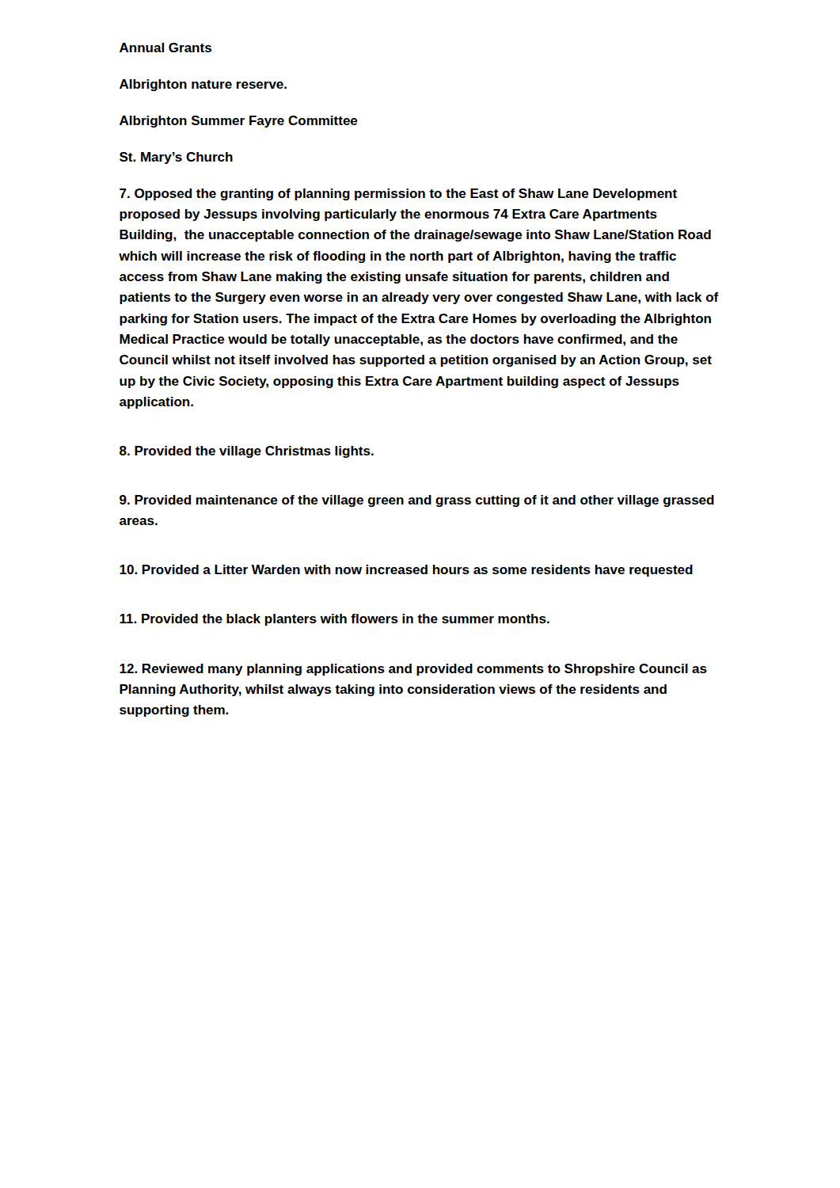Annual Grants
Albrighton nature reserve.
Albrighton Summer Fayre Committee
St. Mary’s Church
7. Opposed the granting of planning permission to the East of Shaw Lane Development proposed by Jessups involving particularly the enormous 74 Extra Care Apartments Building, the unacceptable connection of the drainage/sewage into Shaw Lane/Station Road which will increase the risk of flooding in the north part of Albrighton, having the traffic access from Shaw Lane making the existing unsafe situation for parents, children and patients to the Surgery even worse in an already very over congested Shaw Lane, with lack of parking for Station users. The impact of the Extra Care Homes by overloading the Albrighton Medical Practice would be totally unacceptable, as the doctors have confirmed, and the Council whilst not itself involved has supported a petition organised by an Action Group, set up by the Civic Society, opposing this Extra Care Apartment building aspect of Jessups application.
8. Provided the village Christmas lights.
9. Provided maintenance of the village green and grass cutting of it and other village grassed areas.
10. Provided a Litter Warden with now increased hours as some residents have requested
11. Provided the black planters with flowers in the summer months.
12. Reviewed many planning applications and provided comments to Shropshire Council as Planning Authority, whilst always taking into consideration views of the residents and supporting them.